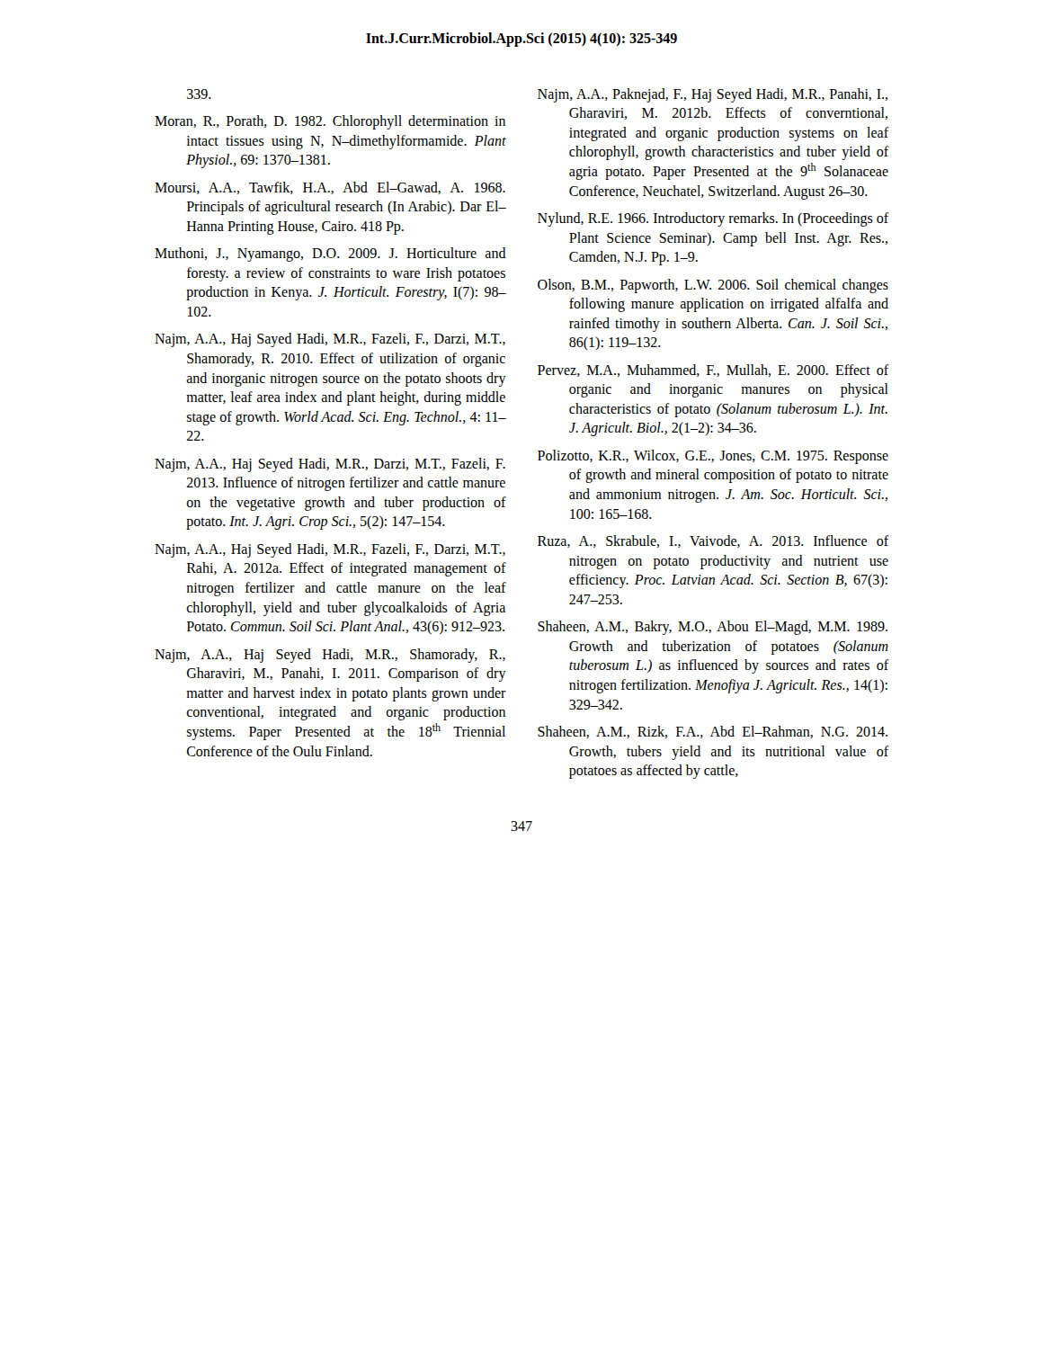Int.J.Curr.Microbiol.App.Sci (2015) 4(10): 325-349
339.
Moran, R., Porath, D. 1982. Chlorophyll determination in intact tissues using N, N–dimethylformamide. Plant Physiol., 69: 1370–1381.
Moursi, A.A., Tawfik, H.A., Abd El–Gawad, A. 1968. Principals of agricultural research (In Arabic). Dar El–Hanna Printing House, Cairo. 418 Pp.
Muthoni, J., Nyamango, D.O. 2009. J. Horticulture and foresty. a review of constraints to ware Irish potatoes production in Kenya. J. Horticult. Forestry, I(7): 98–102.
Najm, A.A., Haj Sayed Hadi, M.R., Fazeli, F., Darzi, M.T., Shamorady, R. 2010. Effect of utilization of organic and inorganic nitrogen source on the potato shoots dry matter, leaf area index and plant height, during middle stage of growth. World Acad. Sci. Eng. Technol., 4: 11–22.
Najm, A.A., Haj Seyed Hadi, M.R., Darzi, M.T., Fazeli, F. 2013. Influence of nitrogen fertilizer and cattle manure on the vegetative growth and tuber production of potato. Int. J. Agri. Crop Sci., 5(2): 147–154.
Najm, A.A., Haj Seyed Hadi, M.R., Fazeli, F., Darzi, M.T., Rahi, A. 2012a. Effect of integrated management of nitrogen fertilizer and cattle manure on the leaf chlorophyll, yield and tuber glycoalkaloids of Agria Potato. Commun. Soil Sci. Plant Anal., 43(6): 912–923.
Najm, A.A., Haj Seyed Hadi, M.R., Shamorady, R., Gharaviri, M., Panahi, I. 2011. Comparison of dry matter and harvest index in potato plants grown under conventional, integrated and organic production systems. Paper Presented at the 18th Triennial Conference of the Oulu Finland.
Najm, A.A., Paknejad, F., Haj Seyed Hadi, M.R., Panahi, I., Gharaviri, M. 2012b. Effects of converntional, integrated and organic production systems on leaf chlorophyll, growth characteristics and tuber yield of agria potato. Paper Presented at the 9th Solanaceae Conference, Neuchatel, Switzerland. August 26–30.
Nylund, R.E. 1966. Introductory remarks. In (Proceedings of Plant Science Seminar). Camp bell Inst. Agr. Res., Camden, N.J. Pp. 1–9.
Olson, B.M., Papworth, L.W. 2006. Soil chemical changes following manure application on irrigated alfalfa and rainfed timothy in southern Alberta. Can. J. Soil Sci., 86(1): 119–132.
Pervez, M.A., Muhammed, F., Mullah, E. 2000. Effect of organic and inorganic manures on physical characteristics of potato (Solanum tuberosum L.). Int. J. Agricult. Biol., 2(1–2): 34–36.
Polizotto, K.R., Wilcox, G.E., Jones, C.M. 1975. Response of growth and mineral composition of potato to nitrate and ammonium nitrogen. J. Am. Soc. Horticult. Sci., 100: 165–168.
Ruza, A., Skrabule, I., Vaivode, A. 2013. Influence of nitrogen on potato productivity and nutrient use efficiency. Proc. Latvian Acad. Sci. Section B, 67(3): 247–253.
Shaheen, A.M., Bakry, M.O., Abou El–Magd, M.M. 1989. Growth and tuberization of potatoes (Solanum tuberosum L.) as influenced by sources and rates of nitrogen fertilization. Menofiya J. Agricult. Res., 14(1): 329–342.
Shaheen, A.M., Rizk, F.A., Abd El–Rahman, N.G. 2014. Growth, tubers yield and its nutritional value of potatoes as affected by cattle,
347